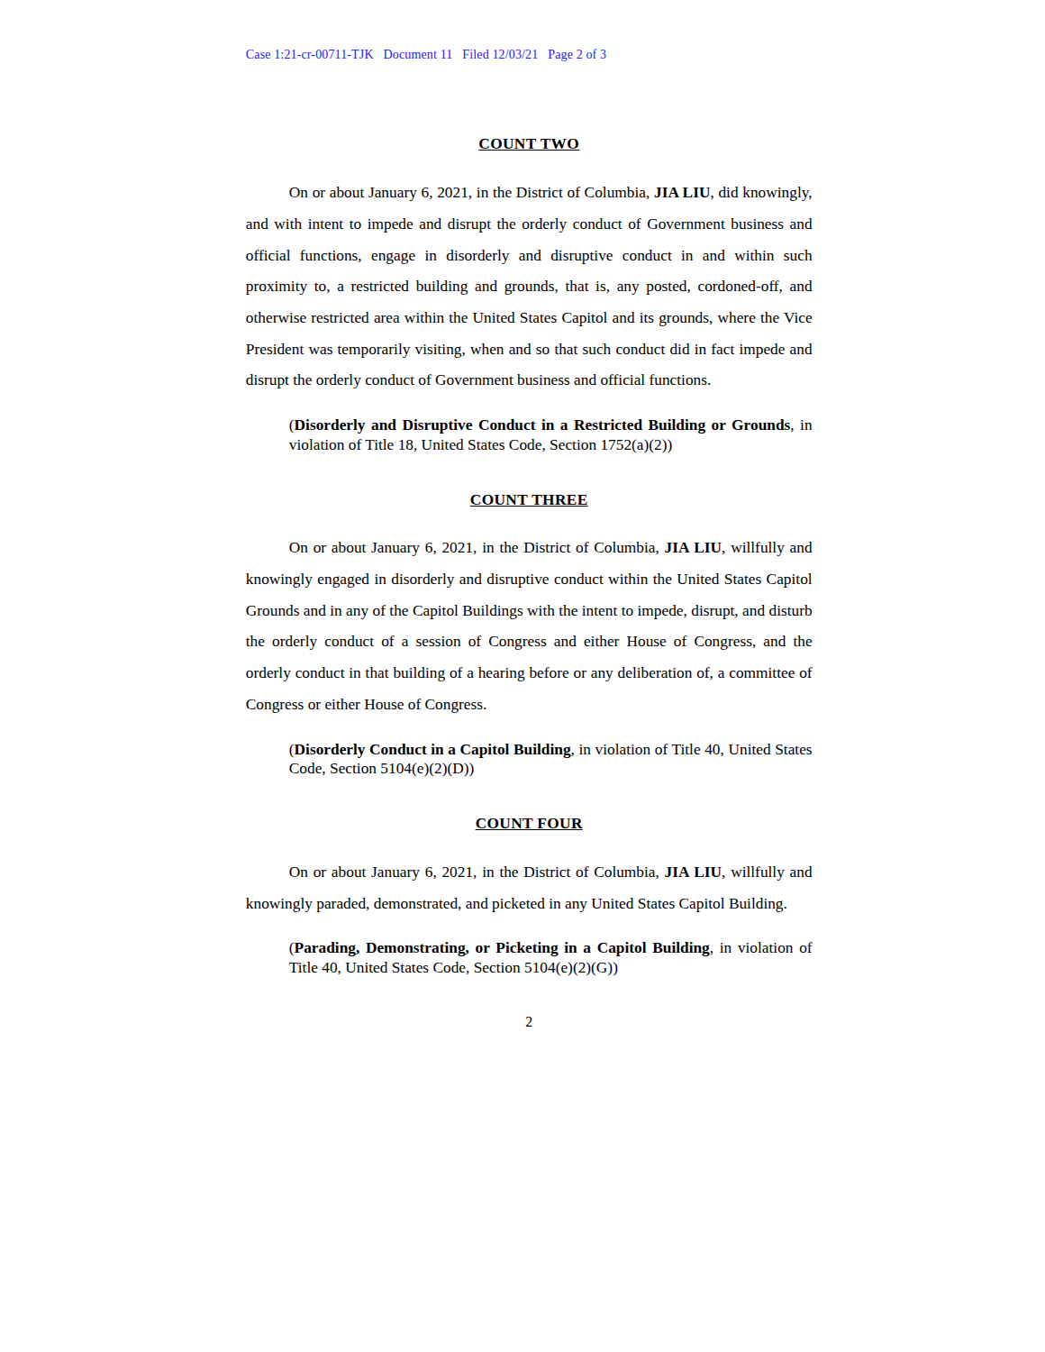Case 1:21-cr-00711-TJK Document 11 Filed 12/03/21 Page 2 of 3
COUNT TWO
On or about January 6, 2021, in the District of Columbia, JIA LIU, did knowingly, and with intent to impede and disrupt the orderly conduct of Government business and official functions, engage in disorderly and disruptive conduct in and within such proximity to, a restricted building and grounds, that is, any posted, cordoned-off, and otherwise restricted area within the United States Capitol and its grounds, where the Vice President was temporarily visiting, when and so that such conduct did in fact impede and disrupt the orderly conduct of Government business and official functions.
(Disorderly and Disruptive Conduct in a Restricted Building or Grounds, in violation of Title 18, United States Code, Section 1752(a)(2))
COUNT THREE
On or about January 6, 2021, in the District of Columbia, JIA LIU, willfully and knowingly engaged in disorderly and disruptive conduct within the United States Capitol Grounds and in any of the Capitol Buildings with the intent to impede, disrupt, and disturb the orderly conduct of a session of Congress and either House of Congress, and the orderly conduct in that building of a hearing before or any deliberation of, a committee of Congress or either House of Congress.
(Disorderly Conduct in a Capitol Building, in violation of Title 40, United States Code, Section 5104(e)(2)(D))
COUNT FOUR
On or about January 6, 2021, in the District of Columbia, JIA LIU, willfully and knowingly paraded, demonstrated, and picketed in any United States Capitol Building.
(Parading, Demonstrating, or Picketing in a Capitol Building, in violation of Title 40, United States Code, Section 5104(e)(2)(G))
2